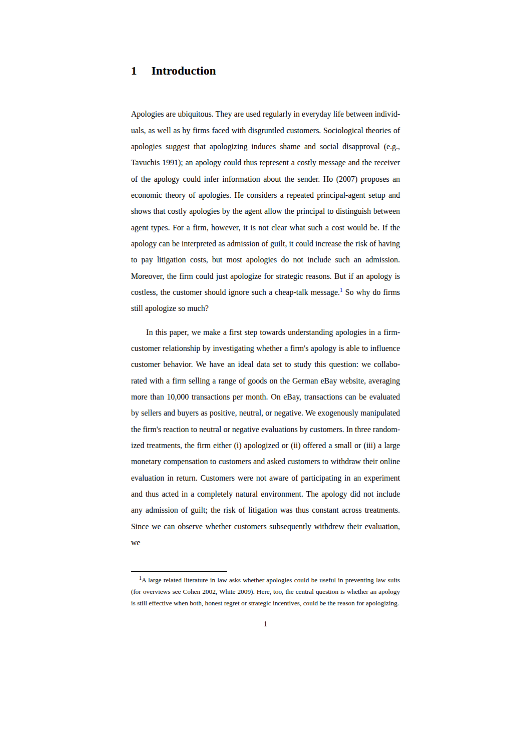1 Introduction
Apologies are ubiquitous. They are used regularly in everyday life between individuals, as well as by firms faced with disgruntled customers. Sociological theories of apologies suggest that apologizing induces shame and social disapproval (e.g., Tavuchis 1991); an apology could thus represent a costly message and the receiver of the apology could infer information about the sender. Ho (2007) proposes an economic theory of apologies. He considers a repeated principal-agent setup and shows that costly apologies by the agent allow the principal to distinguish between agent types. For a firm, however, it is not clear what such a cost would be. If the apology can be interpreted as admission of guilt, it could increase the risk of having to pay litigation costs, but most apologies do not include such an admission. Moreover, the firm could just apologize for strategic reasons. But if an apology is costless, the customer should ignore such a cheap-talk message.1 So why do firms still apologize so much?
In this paper, we make a first step towards understanding apologies in a firm-customer relationship by investigating whether a firm's apology is able to influence customer behavior. We have an ideal data set to study this question: we collaborated with a firm selling a range of goods on the German eBay website, averaging more than 10,000 transactions per month. On eBay, transactions can be evaluated by sellers and buyers as positive, neutral, or negative. We exogenously manipulated the firm's reaction to neutral or negative evaluations by customers. In three randomized treatments, the firm either (i) apologized or (ii) offered a small or (iii) a large monetary compensation to customers and asked customers to withdraw their online evaluation in return. Customers were not aware of participating in an experiment and thus acted in a completely natural environment. The apology did not include any admission of guilt; the risk of litigation was thus constant across treatments. Since we can observe whether customers subsequently withdrew their evaluation, we
1A large related literature in law asks whether apologies could be useful in preventing law suits (for overviews see Cohen 2002, White 2009). Here, too, the central question is whether an apology is still effective when both, honest regret or strategic incentives, could be the reason for apologizing.
1